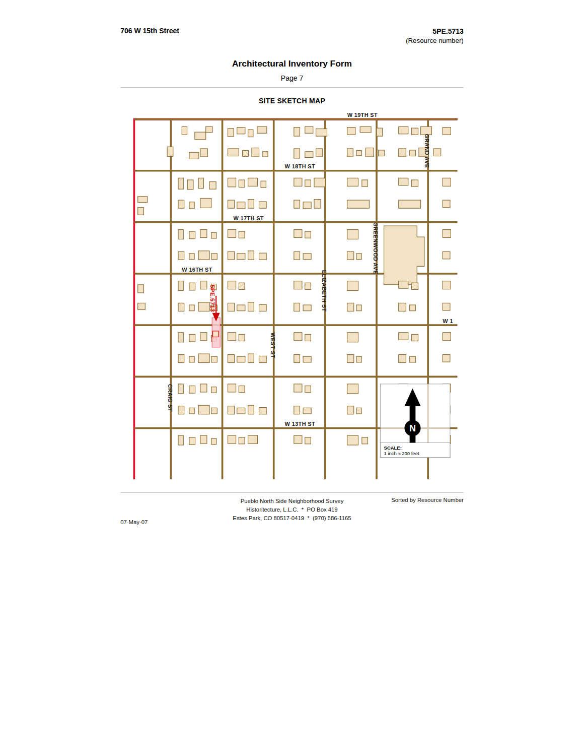706 W 15th Street
5PE.5713
(Resource number)
Architectural Inventory Form
Page 7
SITE SKETCH MAP
5PE.5713 W 19TH ST W 18TH ST W 17TH ST W 16TH ST W 1 W 13TH ST GRAND AVE GREENWOOD AVE ELIZABETH ST WEST ST CRAIG ST N SCALE: 1 inch ≈ 200 feet
Pueblo North Side Neighborhood Survey
Historitecture, L.L.C. * PO Box 419
Estes Park, CO 80517-0419 * (970) 586-1165
Sorted by Resource Number
07-May-07